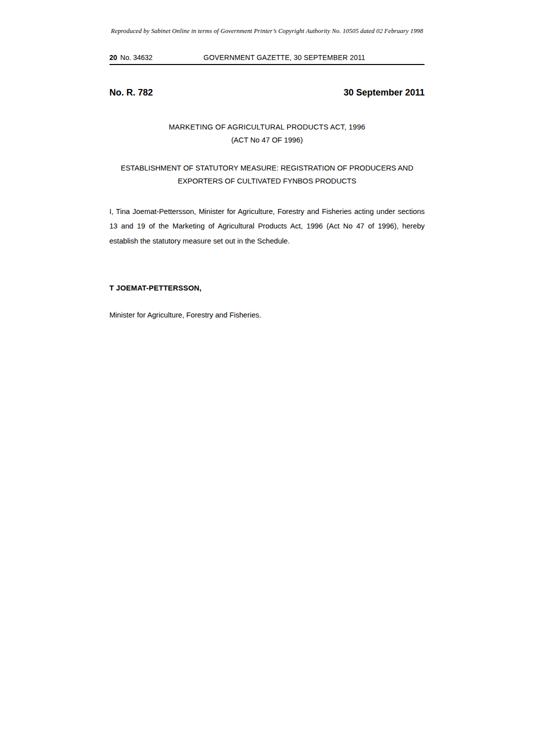Reproduced by Sabinet Online in terms of Government Printer’s Copyright Authority No. 10505 dated 02 February 1998
20 No. 34632 GOVERNMENT GAZETTE, 30 SEPTEMBER 2011
No. R. 782 30 September 2011
MARKETING OF AGRICULTURAL PRODUCTS ACT, 1996
(ACT No 47 OF 1996)
ESTABLISHMENT OF STATUTORY MEASURE: REGISTRATION OF PRODUCERS AND
EXPORTERS OF CULTIVATED FYNBOS PRODUCTS
I, Tina Joemat-Pettersson, Minister for Agriculture, Forestry and Fisheries acting under sections 13 and 19 of the Marketing of Agricultural Products Act, 1996 (Act No 47 of 1996), hereby establish the statutory measure set out in the Schedule.
T JOEMAT-PETTERSSON,
Minister for Agriculture, Forestry and Fisheries.